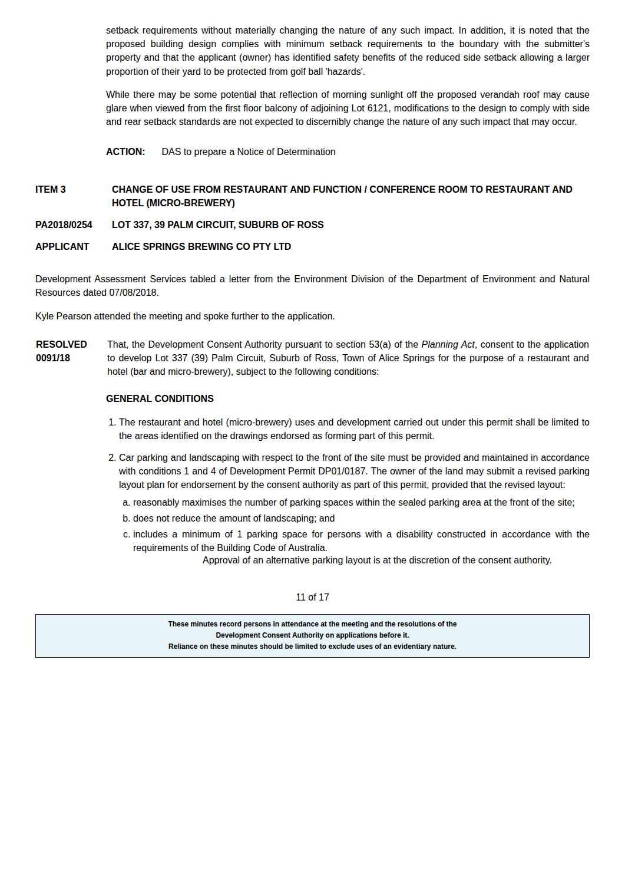setback requirements without materially changing the nature of any such impact. In addition, it is noted that the proposed building design complies with minimum setback requirements to the boundary with the submitter's property and that the applicant (owner) has identified safety benefits of the reduced side setback allowing a larger proportion of their yard to be protected from golf ball 'hazards'.
While there may be some potential that reflection of morning sunlight off the proposed verandah roof may cause glare when viewed from the first floor balcony of adjoining Lot 6121, modifications to the design to comply with side and rear setback standards are not expected to discernibly change the nature of any such impact that may occur.
ACTION: DAS to prepare a Notice of Determination
| ITEM 3 | CHANGE OF USE FROM RESTAURANT AND FUNCTION / CONFERENCE ROOM TO RESTAURANT AND HOTEL (MICRO-BREWERY) |
| PA2018/0254 | LOT 337, 39 PALM CIRCUIT, SUBURB OF ROSS |
| APPLICANT | ALICE SPRINGS BREWING CO PTY LTD |
Development Assessment Services tabled a letter from the Environment Division of the Department of Environment and Natural Resources dated 07/08/2018.
Kyle Pearson attended the meeting and spoke further to the application.
| RESOLVED 0091/18 | That, the Development Consent Authority pursuant to section 53(a) of the Planning Act , consent to the application to develop Lot 337 (39) Palm Circuit, Suburb of Ross, Town of Alice Springs for the purpose of a restaurant and hotel (bar and micro-brewery), subject to the following conditions: |
GENERAL CONDITIONS
The restaurant and hotel (micro-brewery) uses and development carried out under this permit shall be limited to the areas identified on the drawings endorsed as forming part of this permit.
Car parking and landscaping with respect to the front of the site must be provided and maintained in accordance with conditions 1 and 4 of Development Permit DP01/0187. The owner of the land may submit a revised parking layout plan for endorsement by the consent authority as part of this permit, provided that the revised layout:
reasonably maximises the number of parking spaces within the sealed parking area at the front of the site;
does not reduce the amount of landscaping; and
includes a minimum of 1 parking space for persons with a disability constructed in accordance with the requirements of the Building Code of Australia.
Approval of an alternative parking layout is at the discretion of the consent authority.
11 of 17
These minutes record persons in attendance at the meeting and the resolutions of the
Development Consent Authority on applications before it.
Reliance on these minutes should be limited to exclude uses of an evidentiary nature.